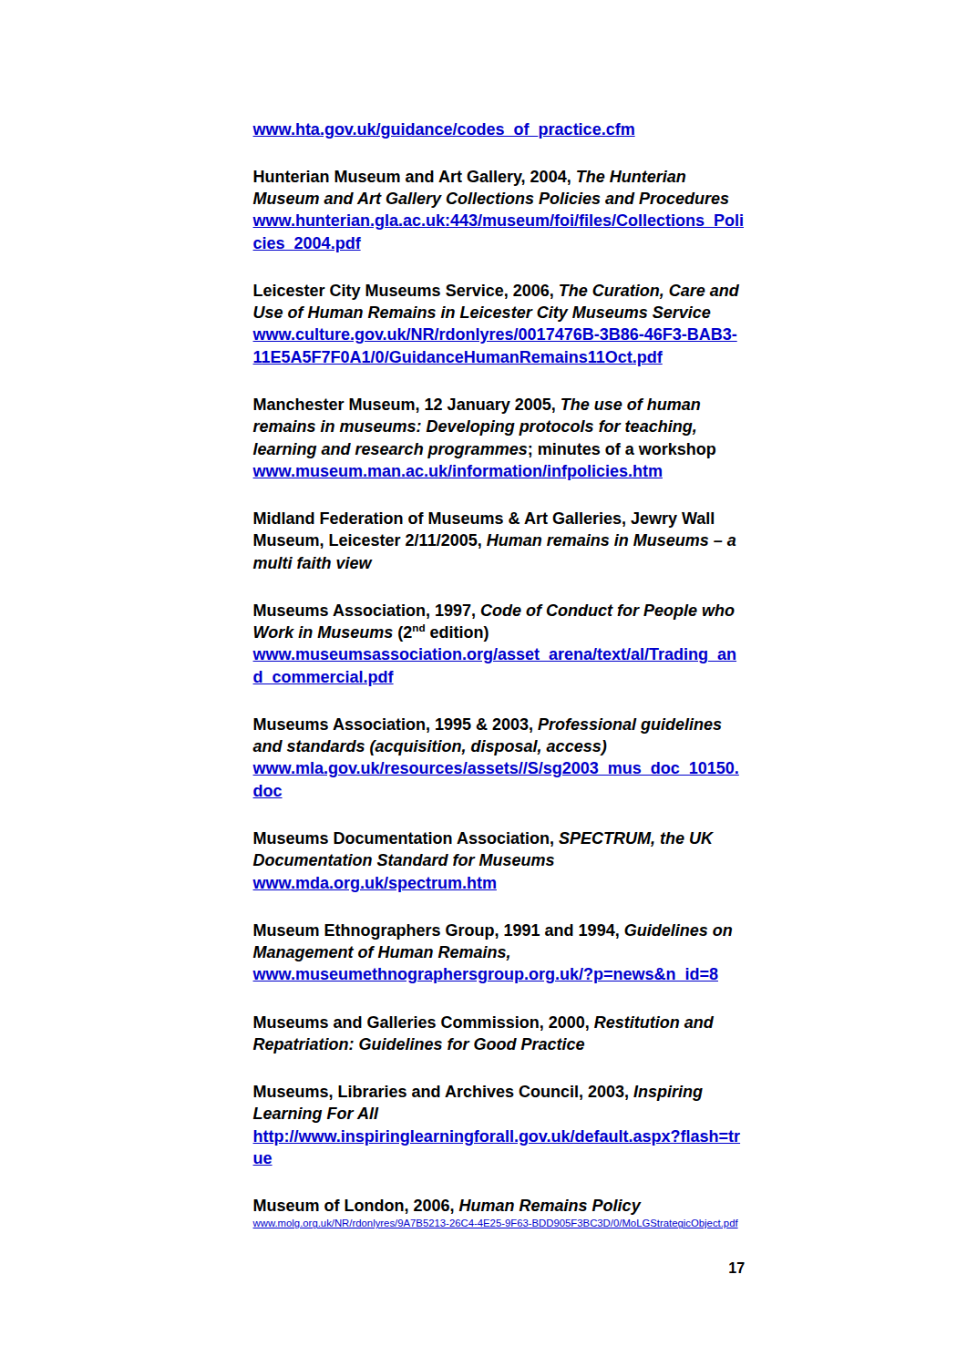www.hta.gov.uk/guidance/codes_of_practice.cfm
Hunterian Museum and Art Gallery, 2004, The Hunterian Museum and Art Gallery Collections Policies and Procedures
www.hunterian.gla.ac.uk:443/museum/foi/files/Collections_Policies_2004.pdf
Leicester City Museums Service, 2006, The Curation, Care and Use of Human Remains in Leicester City Museums Service
www.culture.gov.uk/NR/rdonlyres/0017476B-3B86-46F3-BAB3-11E5A5F7F0A1/0/GuidanceHumanRemains11Oct.pdf
Manchester Museum, 12 January 2005, The use of human remains in museums: Developing protocols for teaching, learning and research programmes; minutes of a workshop
www.museum.man.ac.uk/information/infpolicies.htm
Midland Federation of Museums & Art Galleries, Jewry Wall Museum, Leicester 2/11/2005, Human remains in Museums – a multi faith view
Museums Association, 1997, Code of Conduct for People who Work in Museums (2nd edition)
www.museumsassociation.org/asset_arena/text/al/Trading_and_commercial.pdf
Museums Association, 1995 & 2003, Professional guidelines and standards (acquisition, disposal, access)
www.mla.gov.uk/resources/assets//S/sg2003_mus_doc_10150.doc
Museums Documentation Association, SPECTRUM, the UK Documentation Standard for Museums
www.mda.org.uk/spectrum.htm
Museum Ethnographers Group, 1991 and 1994, Guidelines on Management of Human Remains,
www.museumethnographersgroup.org.uk/?p=news&n_id=8
Museums and Galleries Commission, 2000, Restitution and Repatriation: Guidelines for Good Practice
Museums, Libraries and Archives Council, 2003, Inspiring Learning For All
http://www.inspiringlearningforall.gov.uk/default.aspx?flash=true
Museum of London, 2006, Human Remains Policy
www.molg.org.uk/NR/rdonlyres/9A7B5213-26C4-4E25-9F63-BDD905F3BC3D/0/MoLGStrategicObject.pdf
17